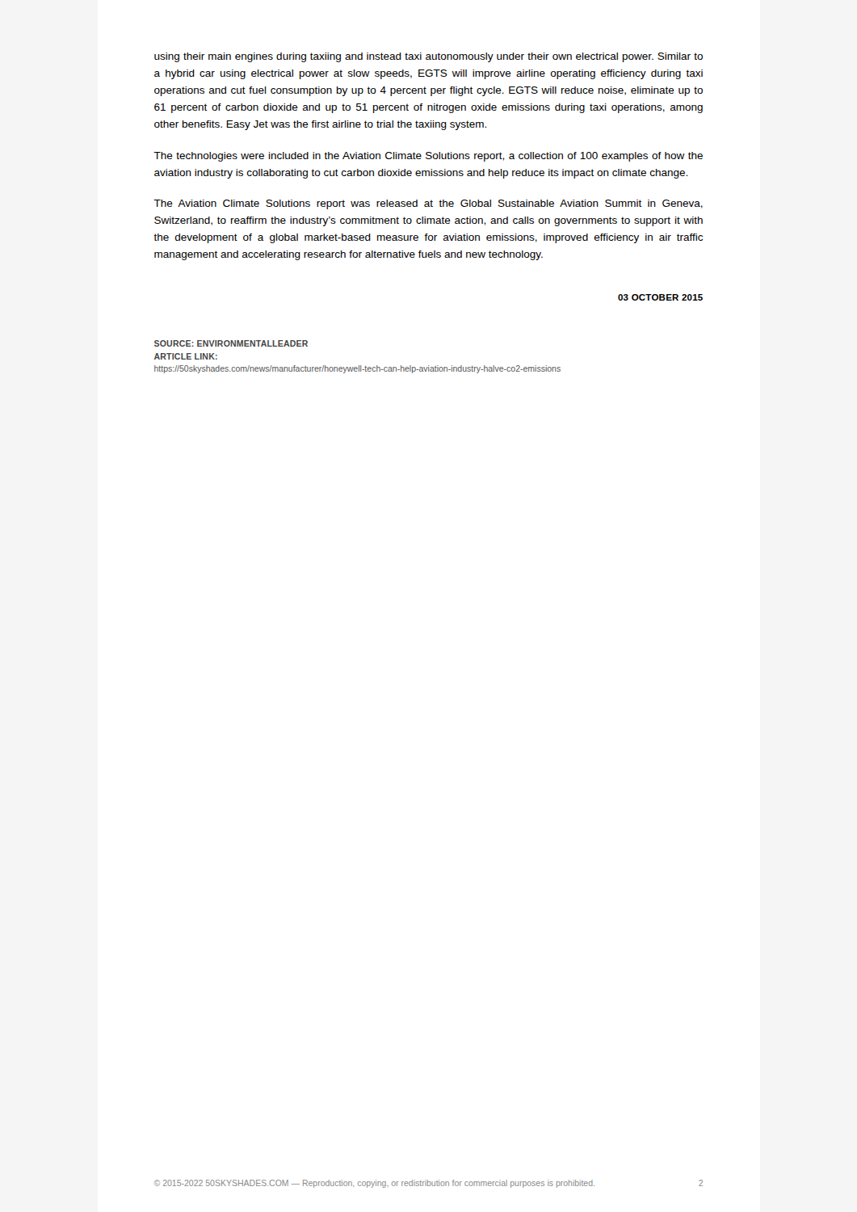using their main engines during taxiing and instead taxi autonomously under their own electrical power. Similar to a hybrid car using electrical power at slow speeds, EGTS will improve airline operating efficiency during taxi operations and cut fuel consumption by up to 4 percent per flight cycle. EGTS will reduce noise, eliminate up to 61 percent of carbon dioxide and up to 51 percent of nitrogen oxide emissions during taxi operations, among other benefits. Easy Jet was the first airline to trial the taxiing system.
The technologies were included in the Aviation Climate Solutions report, a collection of 100 examples of how the aviation industry is collaborating to cut carbon dioxide emissions and help reduce its impact on climate change.
The Aviation Climate Solutions report was released at the Global Sustainable Aviation Summit in Geneva, Switzerland, to reaffirm the industry’s commitment to climate action, and calls on governments to support it with the development of a global market-based measure for aviation emissions, improved efficiency in air traffic management and accelerating research for alternative fuels and new technology.
03 OCTOBER 2015
SOURCE: ENVIRONMENTALLEADER
ARTICLE LINK:
https://50skyshades.com/news/manufacturer/honeywell-tech-can-help-aviation-industry-halve-co2-emissions
© 2015-2022 50SKYSHADES.COM — Reproduction, copying, or redistribution for commercial purposes is prohibited. 2